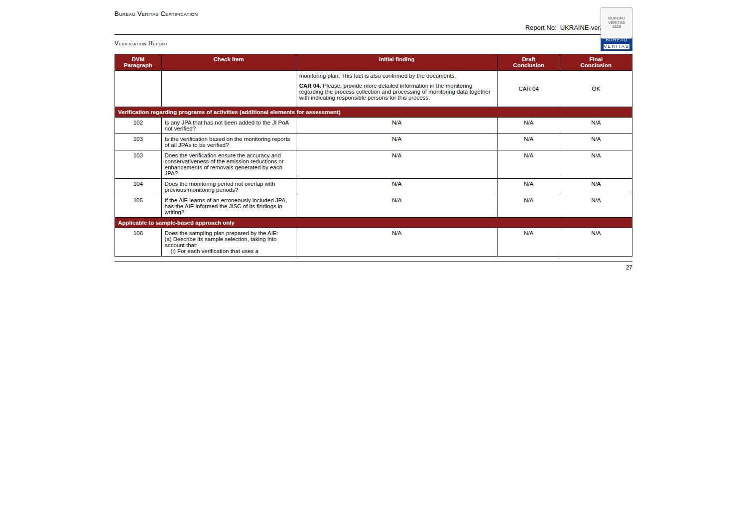Bureau Veritas Certification
Report No: UKRAINE-ver/0585/2012
BUREAU
VERITAS
1828
Verification Report
BUREAUVERITAS
| DVM Paragraph | Check Item | Initial finding | Draft Conclusion | Final Conclusion |
| --- | --- | --- | --- | --- |
| | | monitoring plan. This fact is also confirmed by the documents. CAR 04. Please, provide more detailed information in the monitoring regarding the process collection and processing of monitoring data together with indicating responsible persons for this process. | CAR 04 | OK |
| Verification regarding programs of activities (additional elements for assessment) |
| 102 | Is any JPA that has not been added to the JI PoA not verified? | N/A | N/A | N/A |
| 103 | Is the verification based on the monitoring reports of all JPAs to be verified? | N/A | N/A | N/A |
| 103 | Does the verification ensure the accuracy and conservativeness of the emission reductions or enhancements of removals generated by each JPA? | N/A | N/A | N/A |
| 104 | Does the monitoring period not overlap with previous monitoring periods? | N/A | N/A | N/A |
| 105 | If the AIE learns of an erroneously included JPA, has the AIE informed the JISC of its findings in writing? | N/A | N/A | N/A |
| Applicable to sample-based approach only |
| 106 | Does the sampling plan prepared by the AIE: (a) Describe its sample selection, taking into account that: (i) For each verification that uses a | N/A | N/A | N/A |
27